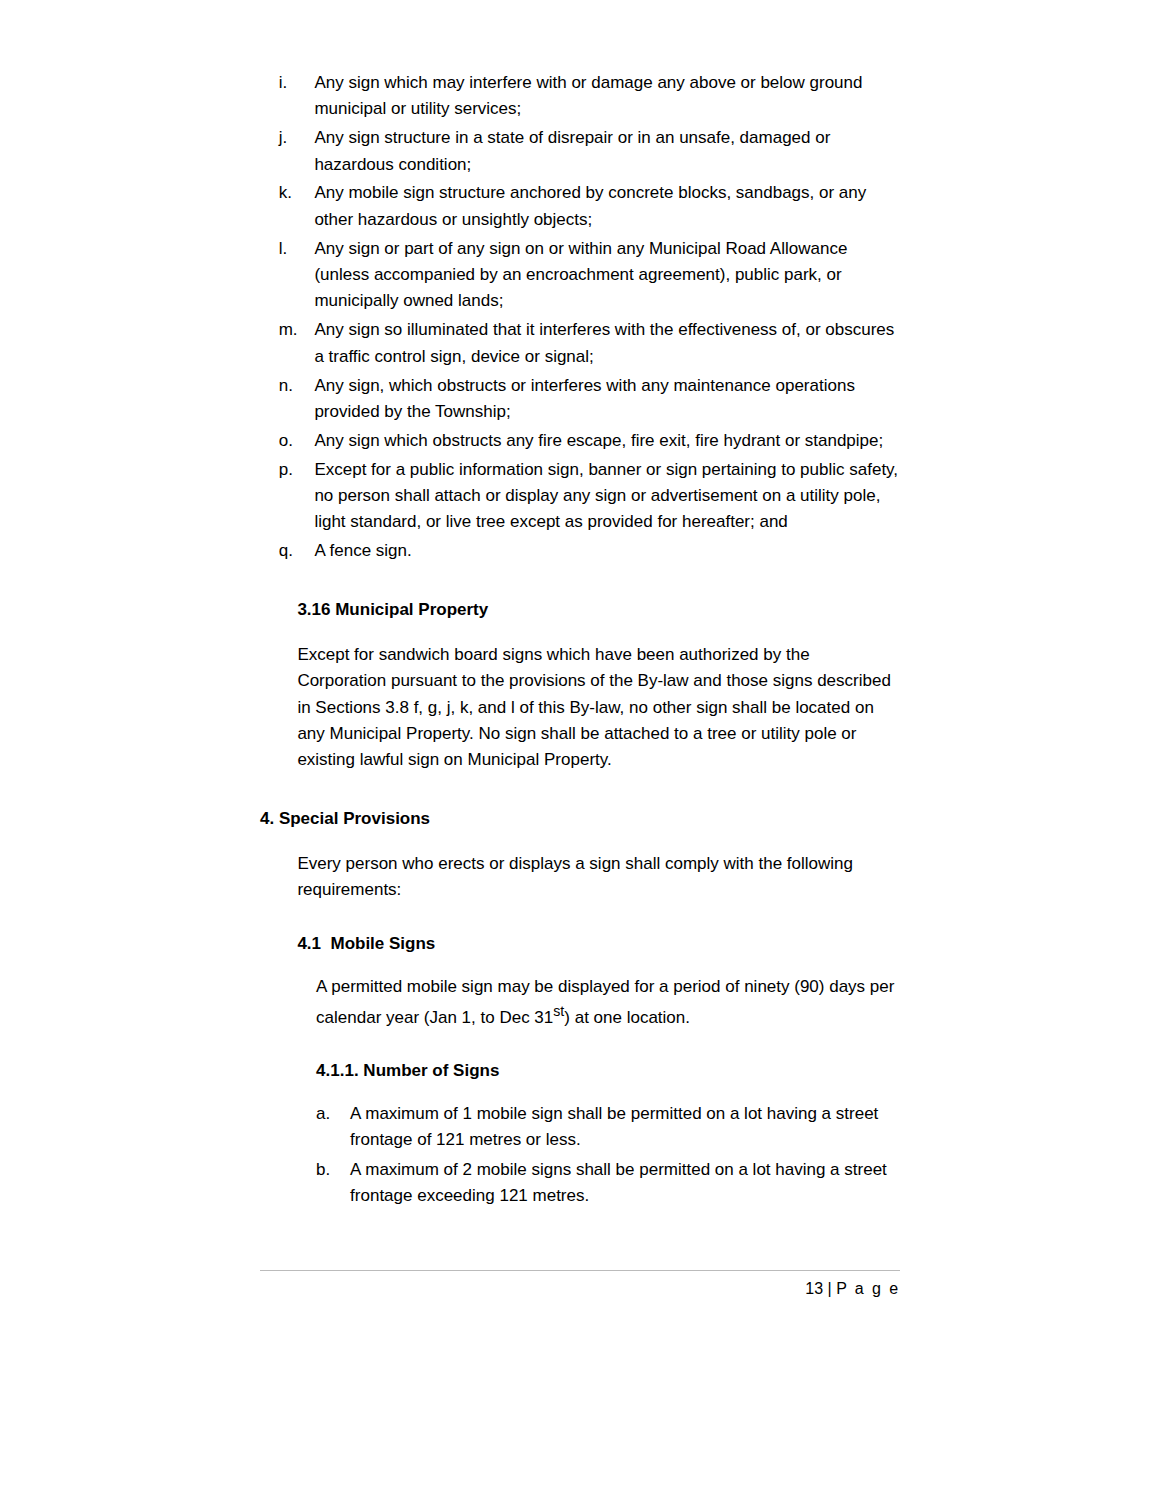i. Any sign which may interfere with or damage any above or below ground municipal or utility services;
j. Any sign structure in a state of disrepair or in an unsafe, damaged or hazardous condition;
k. Any mobile sign structure anchored by concrete blocks, sandbags, or any other hazardous or unsightly objects;
l. Any sign or part of any sign on or within any Municipal Road Allowance (unless accompanied by an encroachment agreement), public park, or municipally owned lands;
m. Any sign so illuminated that it interferes with the effectiveness of, or obscures a traffic control sign, device or signal;
n. Any sign, which obstructs or interferes with any maintenance operations provided by the Township;
o. Any sign which obstructs any fire escape, fire exit, fire hydrant or standpipe;
p. Except for a public information sign, banner or sign pertaining to public safety, no person shall attach or display any sign or advertisement on a utility pole, light standard, or live tree except as provided for hereafter; and
q. A fence sign.
3.16 Municipal Property
Except for sandwich board signs which have been authorized by the Corporation pursuant to the provisions of the By-law and those signs described in Sections 3.8 f, g, j, k, and l of this By-law, no other sign shall be located on any Municipal Property. No sign shall be attached to a tree or utility pole or existing lawful sign on Municipal Property.
4. Special Provisions
Every person who erects or displays a sign shall comply with the following requirements:
4.1 Mobile Signs
A permitted mobile sign may be displayed for a period of ninety (90) days per calendar year (Jan 1, to Dec 31st) at one location.
4.1.1. Number of Signs
a. A maximum of 1 mobile sign shall be permitted on a lot having a street frontage of 121 metres or less.
b. A maximum of 2 mobile signs shall be permitted on a lot having a street frontage exceeding 121 metres.
13 | P a g e